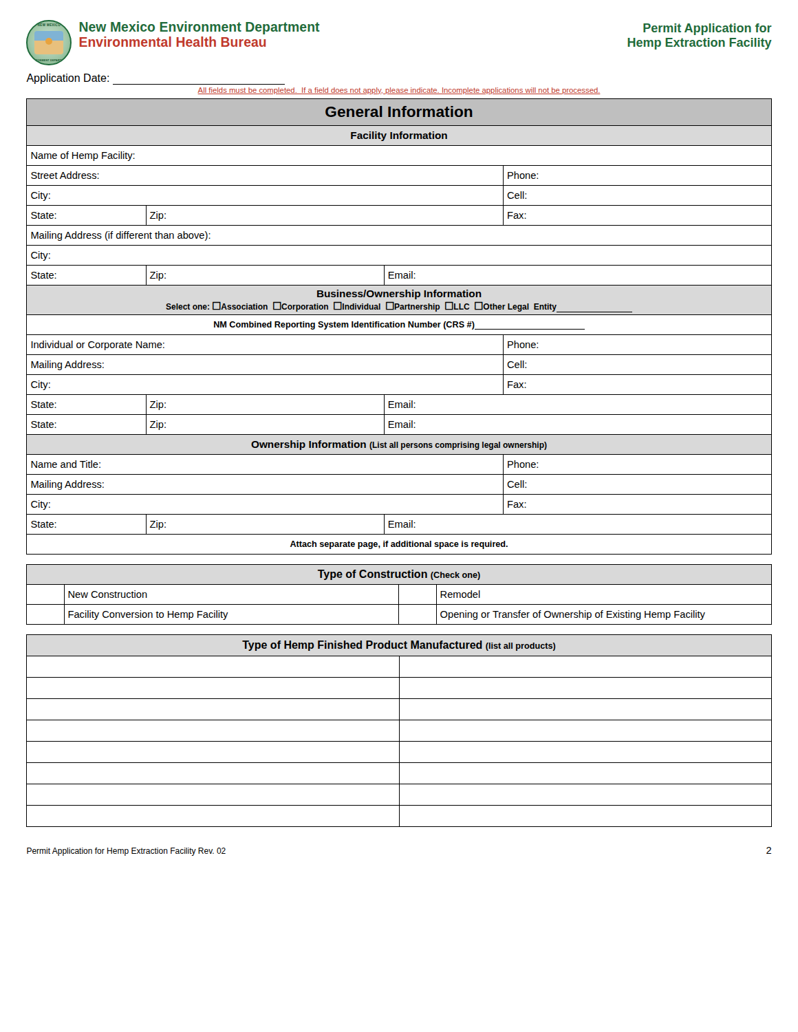New Mexico Environment Department
Environmental Health Bureau
Permit Application for
Hemp Extraction Facility
Application Date:
All fields must be completed. If a field does not apply, please indicate. Incomplete applications will not be processed.
| General Information |
| Facility Information |
| Name of Hemp Facility: |
| Street Address: | Phone: |
| City: | Cell: |
| State: | Zip: | Fax: |
| Mailing Address (if different than above): |
| City: |
| State: | Zip: | Email: |
| Business/Ownership Information Select one: ☐ Association ☐ Corporation ☐ Individual ☐ Partnership ☐ LLC ☐ Other Legal Entity |
| NM Combined Reporting System Identification Number (CRS #) |
| Individual or Corporate Name: | Phone: |
| Mailing Address: | Cell: |
| City: | Fax: |
| State: | Zip: | Email: |
| State: | Zip: | Email: |
| Ownership Information (List all persons comprising legal ownership) |
| Name and Title: | Phone: |
| Mailing Address: | Cell: |
| City: | Fax: |
| State: | Zip: | Email: |
| Attach separate page, if additional space is required. |
| Type of Construction (Check one) |
| | New Construction | | Remodel |
| | Facility Conversion to Hemp Facility | | Opening or Transfer of Ownership of Existing Hemp Facility |
| Type of Hemp Finished Product Manufactured (list all products) |
Permit Application for Hemp Extraction Facility Rev. 02
2